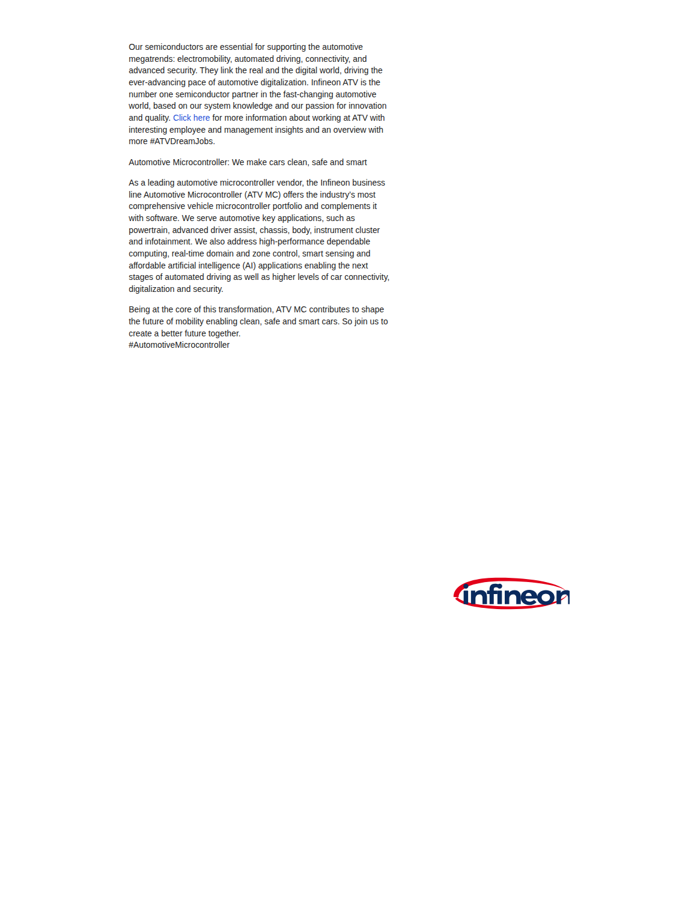Our semiconductors are essential for supporting the automotive megatrends: electromobility, automated driving, connectivity, and advanced security. They link the real and the digital world, driving the ever-advancing pace of automotive digitalization. Infineon ATV is the number one semiconductor partner in the fast-changing automotive world, based on our system knowledge and our passion for innovation and quality. Click here for more information about working at ATV with interesting employee and management insights and an overview with more #ATVDreamJobs.
Automotive Microcontroller: We make cars clean, safe and smart
As a leading automotive microcontroller vendor, the Infineon business line Automotive Microcontroller (ATV MC) offers the industry’s most comprehensive vehicle microcontroller portfolio and complements it with software. We serve automotive key applications, such as powertrain, advanced driver assist, chassis, body, instrument cluster and infotainment. We also address high-performance dependable computing, real-time domain and zone control, smart sensing and affordable artificial intelligence (AI) applications enabling the next stages of automated driving as well as higher levels of car connectivity, digitalization and security.
Being at the core of this transformation, ATV MC contributes to shape the future of mobility enabling clean, safe and smart cars. So join us to create a better future together.
#AutomotiveMicrocontroller
Infineon